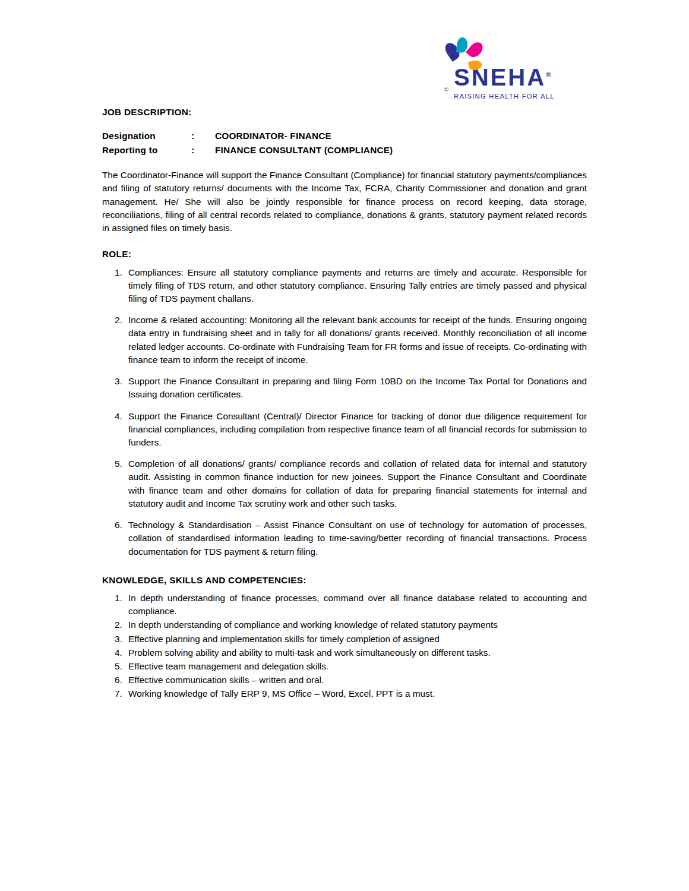© SNEHA® RAISING HEALTH FOR ALL
JOB DESCRIPTION:
| Designation | : | COORDINATOR- FINANCE |
| Reporting to | : | FINANCE CONSULTANT (COMPLIANCE) |
The Coordinator-Finance will support the Finance Consultant (Compliance) for financial statutory payments/compliances and filing of statutory returns/ documents with the Income Tax, FCRA, Charity Commissioner and donation and grant management. He/ She will also be jointly responsible for finance process on record keeping, data storage, reconciliations, filing of all central records related to compliance, donations & grants, statutory payment related records in assigned files on timely basis.
ROLE:
Compliances: Ensure all statutory compliance payments and returns are timely and accurate. Responsible for timely filing of TDS return, and other statutory compliance. Ensuring Tally entries are timely passed and physical filing of TDS payment challans.
Income & related accounting: Monitoring all the relevant bank accounts for receipt of the funds. Ensuring ongoing data entry in fundraising sheet and in tally for all donations/ grants received. Monthly reconciliation of all income related ledger accounts. Co-ordinate with Fundraising Team for FR forms and issue of receipts. Co-ordinating with finance team to inform the receipt of income.
Support the Finance Consultant in preparing and filing Form 10BD on the Income Tax Portal for Donations and Issuing donation certificates.
Support the Finance Consultant (Central)/ Director Finance for tracking of donor due diligence requirement for financial compliances, including compilation from respective finance team of all financial records for submission to funders.
Completion of all donations/ grants/ compliance records and collation of related data for internal and statutory audit. Assisting in common finance induction for new joinees. Support the Finance Consultant and Coordinate with finance team and other domains for collation of data for preparing financial statements for internal and statutory audit and Income Tax scrutiny work and other such tasks.
Technology & Standardisation – Assist Finance Consultant on use of technology for automation of processes, collation of standardised information leading to time-saving/better recording of financial transactions. Process documentation for TDS payment & return filing.
KNOWLEDGE, SKILLS AND COMPETENCIES:
In depth understanding of finance processes, command over all finance database related to accounting and compliance.
In depth understanding of compliance and working knowledge of related statutory payments
Effective planning and implementation skills for timely completion of assigned
Problem solving ability and ability to multi-task and work simultaneously on different tasks.
Effective team management and delegation skills.
Effective communication skills – written and oral.
Working knowledge of Tally ERP 9, MS Office – Word, Excel, PPT is a must.